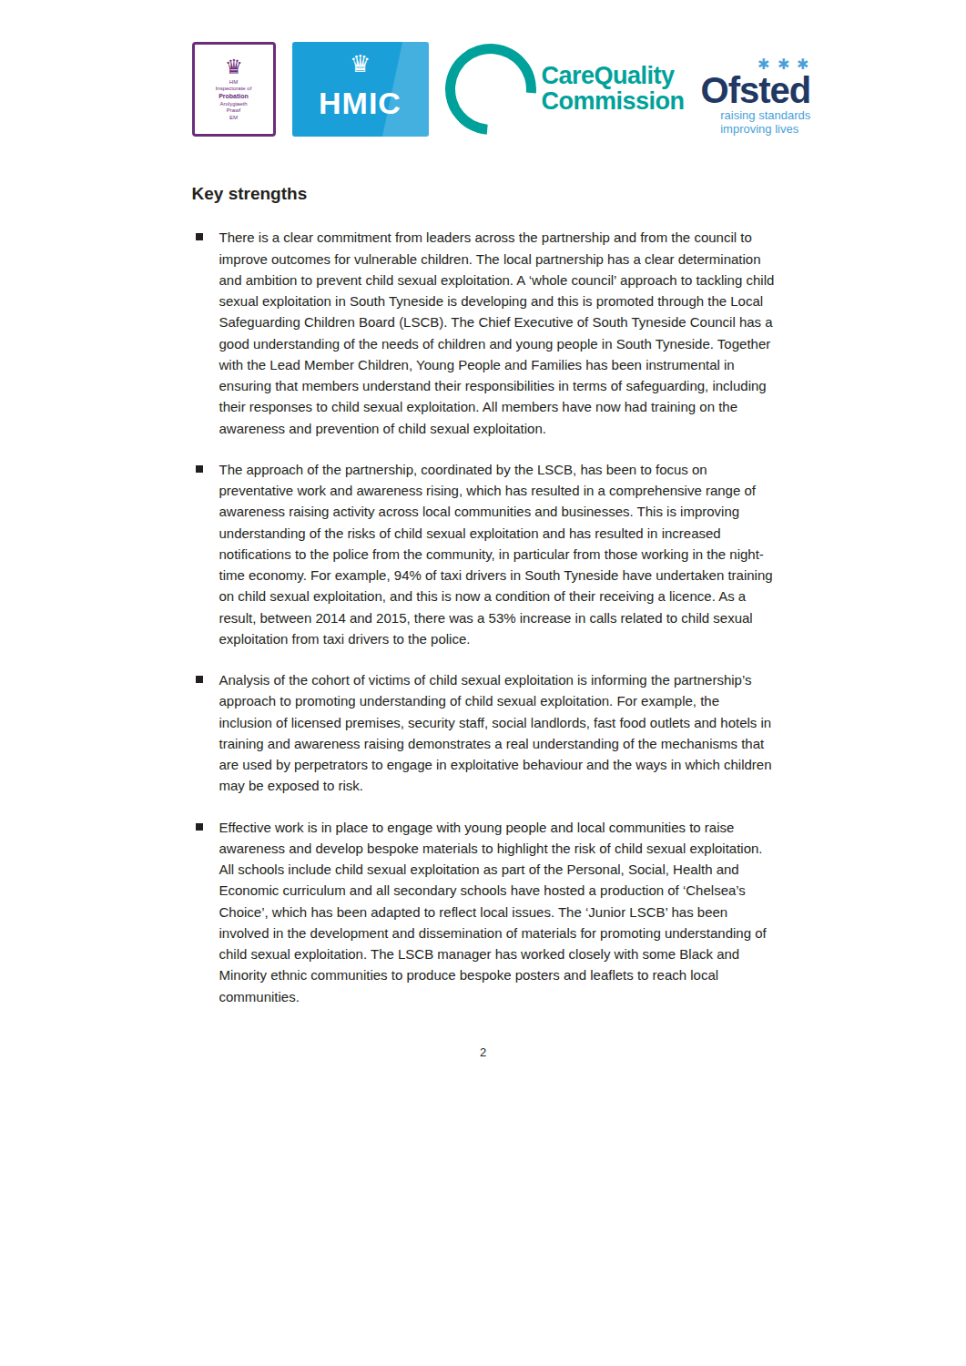♛
HM
Inspectorate of
Probation
Arolygiaeth
Prawf
EM
♛
HMIC
CareQuality
Commission
✱ ✱ ✱
Ofsted
raising standards
improving lives
Key strengths
There is a clear commitment from leaders across the partnership and from the council to improve outcomes for vulnerable children. The local partnership has a clear determination and ambition to prevent child sexual exploitation. A ‘whole council’ approach to tackling child sexual exploitation in South Tyneside is developing and this is promoted through the Local Safeguarding Children Board (LSCB). The Chief Executive of South Tyneside Council has a good understanding of the needs of children and young people in South Tyneside. Together with the Lead Member Children, Young People and Families has been instrumental in ensuring that members understand their responsibilities in terms of safeguarding, including their responses to child sexual exploitation. All members have now had training on the awareness and prevention of child sexual exploitation.
The approach of the partnership, coordinated by the LSCB, has been to focus on preventative work and awareness rising, which has resulted in a comprehensive range of awareness raising activity across local communities and businesses. This is improving understanding of the risks of child sexual exploitation and has resulted in increased notifications to the police from the community, in particular from those working in the night-time economy. For example, 94% of taxi drivers in South Tyneside have undertaken training on child sexual exploitation, and this is now a condition of their receiving a licence. As a result, between 2014 and 2015, there was a 53% increase in calls related to child sexual exploitation from taxi drivers to the police.
Analysis of the cohort of victims of child sexual exploitation is informing the partnership’s approach to promoting understanding of child sexual exploitation. For example, the inclusion of licensed premises, security staff, social landlords, fast food outlets and hotels in training and awareness raising demonstrates a real understanding of the mechanisms that are used by perpetrators to engage in exploitative behaviour and the ways in which children may be exposed to risk.
Effective work is in place to engage with young people and local communities to raise awareness and develop bespoke materials to highlight the risk of child sexual exploitation. All schools include child sexual exploitation as part of the Personal, Social, Health and Economic curriculum and all secondary schools have hosted a production of ‘Chelsea’s Choice’, which has been adapted to reflect local issues. The ‘Junior LSCB’ has been involved in the development and dissemination of materials for promoting understanding of child sexual exploitation. The LSCB manager has worked closely with some Black and Minority ethnic communities to produce bespoke posters and leaflets to reach local communities.
2